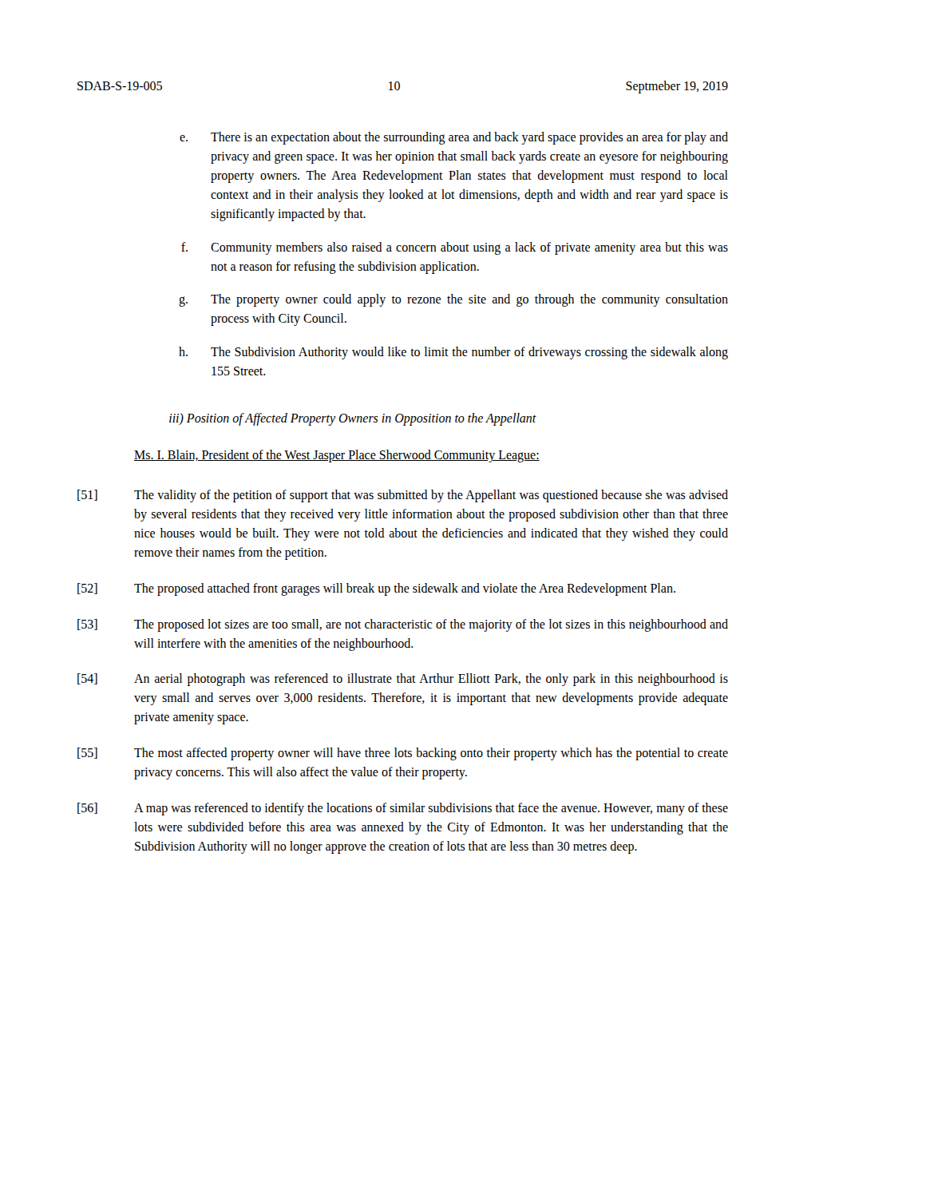SDAB-S-19-005 10 Septmeber 19, 2019
There is an expectation about the surrounding area and back yard space provides an area for play and privacy and green space. It was her opinion that small back yards create an eyesore for neighbouring property owners. The Area Redevelopment Plan states that development must respond to local context and in their analysis they looked at lot dimensions, depth and width and rear yard space is significantly impacted by that.
Community members also raised a concern about using a lack of private amenity area but this was not a reason for refusing the subdivision application.
The property owner could apply to rezone the site and go through the community consultation process with City Council.
The Subdivision Authority would like to limit the number of driveways crossing the sidewalk along 155 Street.
iii) Position of Affected Property Owners in Opposition to the Appellant
Ms. I. Blain, President of the West Jasper Place Sherwood Community League:
[51] The validity of the petition of support that was submitted by the Appellant was questioned because she was advised by several residents that they received very little information about the proposed subdivision other than that three nice houses would be built. They were not told about the deficiencies and indicated that they wished they could remove their names from the petition.
[52] The proposed attached front garages will break up the sidewalk and violate the Area Redevelopment Plan.
[53] The proposed lot sizes are too small, are not characteristic of the majority of the lot sizes in this neighbourhood and will interfere with the amenities of the neighbourhood.
[54] An aerial photograph was referenced to illustrate that Arthur Elliott Park, the only park in this neighbourhood is very small and serves over 3,000 residents. Therefore, it is important that new developments provide adequate private amenity space.
[55] The most affected property owner will have three lots backing onto their property which has the potential to create privacy concerns. This will also affect the value of their property.
[56] A map was referenced to identify the locations of similar subdivisions that face the avenue. However, many of these lots were subdivided before this area was annexed by the City of Edmonton. It was her understanding that the Subdivision Authority will no longer approve the creation of lots that are less than 30 metres deep.